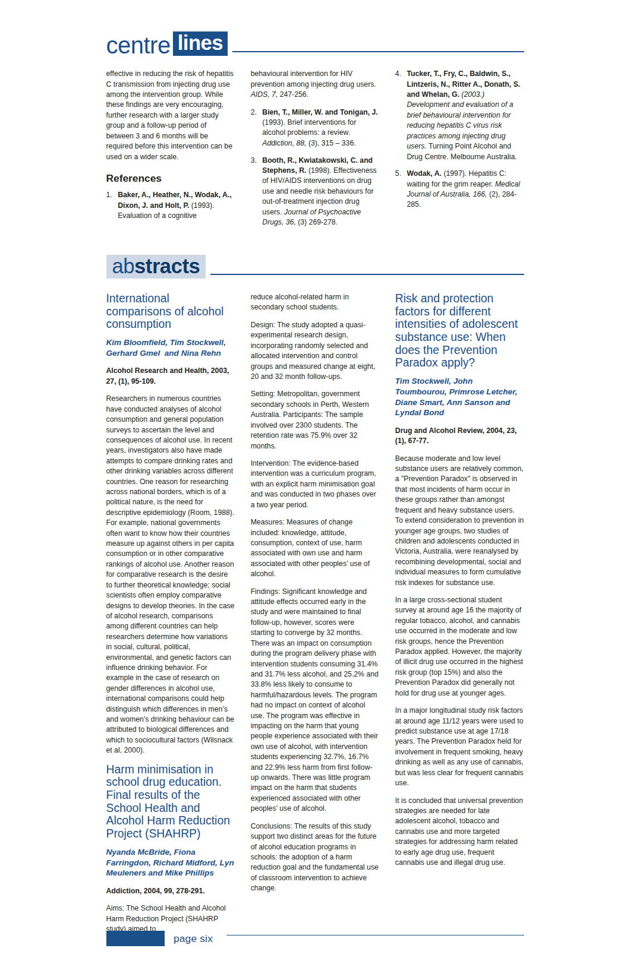centre lines
effective in reducing the risk of hepatitis C transmission from injecting drug use among the intervention group. While these findings are very encouraging, further research with a larger study group and a follow-up period of between 3 and 6 months will be required before this intervention can be used on a wider scale.
References
Baker, A., Heather, N., Wodak, A., Dixon, J. and Holt, P. (1993). Evaluation of a cognitive
behavioural intervention for HIV prevention among injecting drug users. AIDS, 7, 247-256.
Bien, T., Miller, W. and Tonigan, J. (1993). Brief interventions for alcohol problems: a review. Addiction, 88, (3), 315 – 336.
Booth, R., Kwiatakowski, C. and Stephens, R. (1998). Effectiveness of HIV/AIDS interventions on drug use and needle risk behaviours for out-of-treatment injection drug users. Journal of Psychoactive Drugs, 36, (3) 269-278.
Tucker, T., Fry, C., Baldwin, S., Lintzeris, N., Ritter A., Donath, S. and Whelan, G. (2003.) Development and evaluation of a brief behavioural intervention for reducing hepatitis C virus risk practices among injecting drug users. Turning Point Alcohol and Drug Centre. Melbourne Australia.
Wodak, A. (1997). Hepatitis C: waiting for the grim reaper. Medical Journal of Australia, 166, (2), 284-285.
ab stracts
International comparisons of alcohol consumption
Kim Bloomfield, Tim Stockwell, Gerhard Gmel and Nina Rehn
Alcohol Research and Health, 2003, 27, (1), 95-109.
Researchers in numerous countries have conducted analyses of alcohol consumption and general population surveys to ascertain the level and consequences of alcohol use. In recent years, investigators also have made attempts to compare drinking rates and other drinking variables across different countries. One reason for researching across national borders, which is of a political nature, is the need for descriptive epidemiology (Room, 1988). For example, national governments often want to know how their countries measure up against others in per capita consumption or in other comparative rankings of alcohol use. Another reason for comparative research is the desire to further theoretical knowledge; social scientists often employ comparative designs to develop theories. In the case of alcohol research, comparisons among different countries can help researchers determine how variations in social, cultural, political, environmental, and genetic factors can influence drinking behavior. For example in the case of research on gender differences in alcohol use, international comparisons could help distinguish which differences in men’s and women’s drinking behaviour can be attributed to biological differences and which to sociocultural factors (Wilsnack et al, 2000).
Harm minimisation in school drug education. Final results of the School Health and Alcohol Harm Reduction Project (SHAHRP)
Nyanda McBride, Fiona Farringdon, Richard Midford, Lyn Meuleners and Mike Phillips
Addiction, 2004, 99, 278-291.
Aims: The School Health and Alcohol Harm Reduction Project (SHAHRP study) aimed to
reduce alcohol-related harm in secondary school students.
Design: The study adopted a quasi-experimental research design, incorporating randomly selected and allocated intervention and control groups and measured change at eight, 20 and 32 month follow-ups.
Setting: Metropolitan, government secondary schools in Perth, Western Australia. Participants: The sample involved over 2300 students. The retention rate was 75.9% over 32 months.
Intervention: The evidence-based intervention was a curriculum program, with an explicit harm minimisation goal and was conducted in two phases over a two year period.
Measures: Measures of change included: knowledge, attitude, consumption, context of use, harm associated with own use and harm associated with other peoples’ use of alcohol.
Findings: Significant knowledge and attitude effects occurred early in the study and were maintained to final follow-up, however, scores were starting to converge by 32 months. There was an impact on consumption during the program delivery phase with intervention students consuming 31.4% and 31.7% less alcohol, and 25.2% and 33.8% less likely to consume to harmful/hazardous levels. The program had no impact on context of alcohol use. The program was effective in impacting on the harm that young people experience associated with their own use of alcohol, with intervention students experiencing 32.7%, 16.7% and 22.9% less harm from first follow-up onwards. There was little program impact on the harm that students experienced associated with other peoples’ use of alcohol.
Conclusions: The results of this study support two distinct areas for the future of alcohol education programs in schools: the adoption of a harm reduction goal and the fundamental use of classroom intervention to achieve change.
Risk and protection factors for different intensities of adolescent substance use: When does the Prevention Paradox apply?
Tim Stockwell, John Toumbourou, Primrose Letcher, Diane Smart, Ann Sanson and Lyndal Bond
Drug and Alcohol Review, 2004, 23, (1), 67-77.
Because moderate and low level substance users are relatively common, a "Prevention Paradox" is observed in that most incidents of harm occur in these groups rather than amongst frequent and heavy substance users. To extend consideration to prevention in younger age groups, two studies of children and adolescents conducted in Victoria, Australia, were reanalysed by recombining developmental, social and individual measures to form cumulative risk indexes for substance use.
In a large cross-sectional student survey at around age 16 the majority of regular tobacco, alcohol, and cannabis use occurred in the moderate and low risk groups, hence the Prevention Paradox applied. However, the majority of illicit drug use occurred in the highest risk group (top 15%) and also the Prevention Paradox did generally not hold for drug use at younger ages.
In a major longitudinal study risk factors at around age 11/12 years were used to predict substance use at age 17/18 years. The Prevention Paradox held for involvement in frequent smoking, heavy drinking as well as any use of cannabis, but was less clear for frequent cannabis use.
It is concluded that universal prevention strategies are needed for late adolescent alcohol, tobacco and cannabis use and more targeted strategies for addressing harm related to early age drug use, frequent cannabis use and illegal drug use.
page six